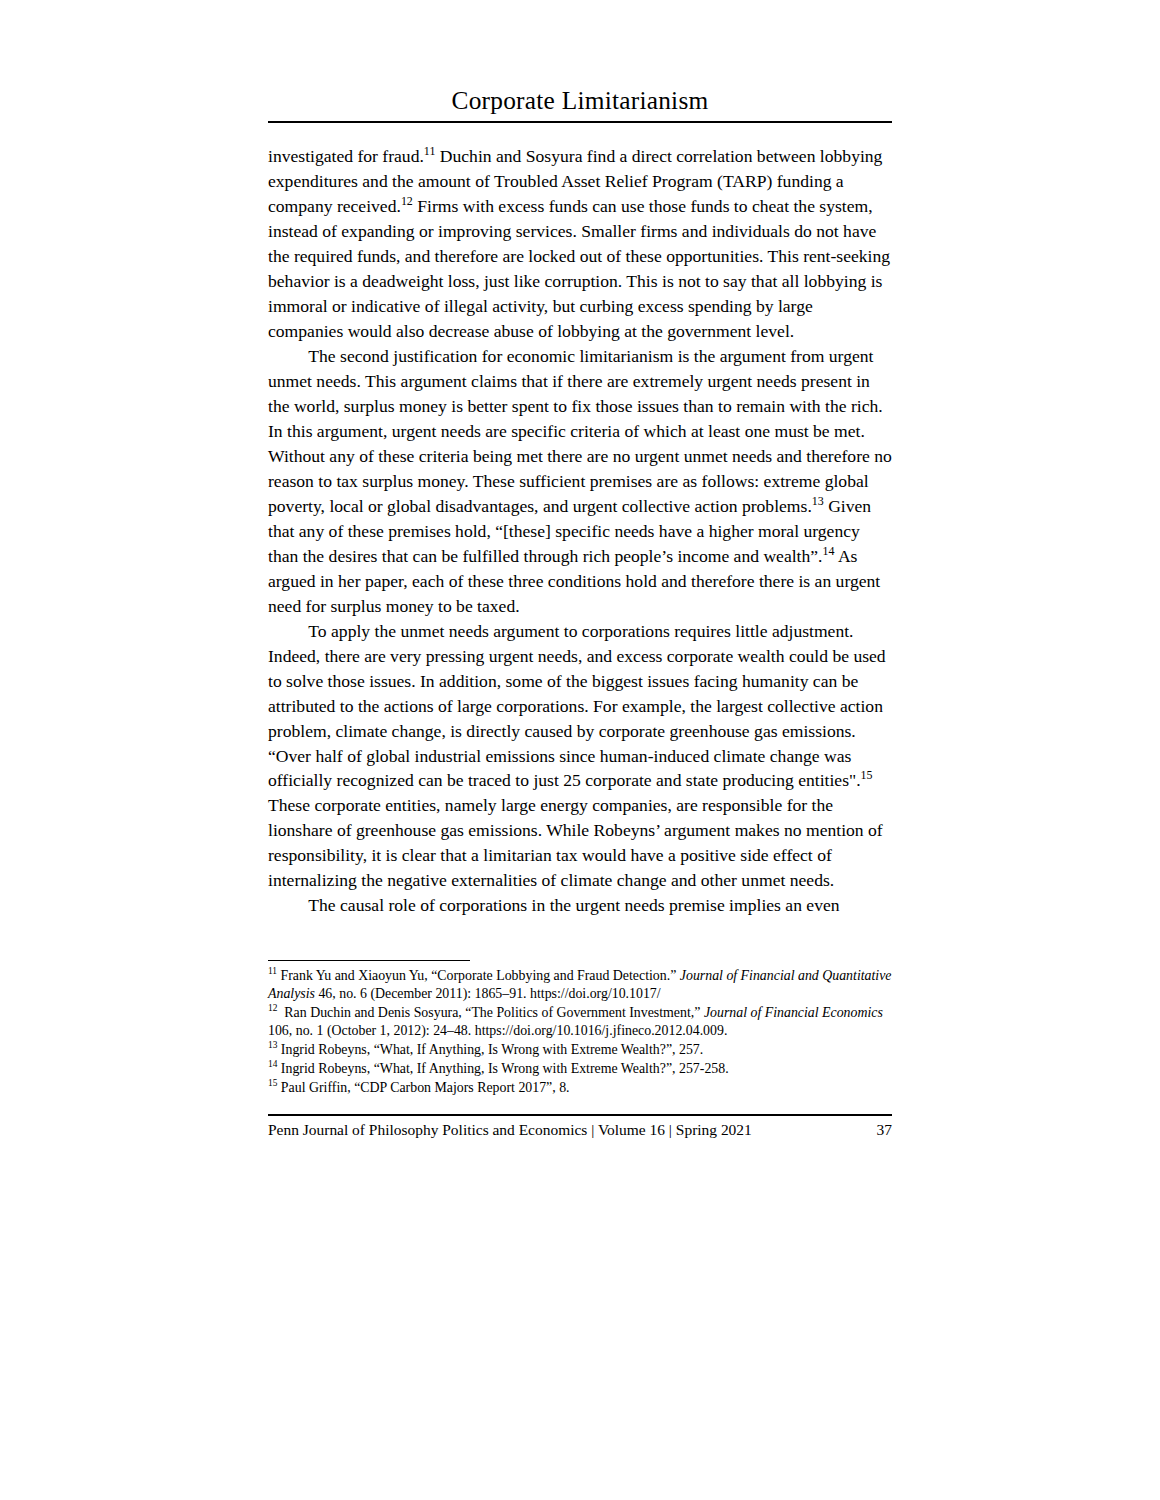Corporate Limitarianism
investigated for fraud.11 Duchin and Sosyura find a direct correlation between lobbying expenditures and the amount of Troubled Asset Relief Program (TARP) funding a company received.12 Firms with excess funds can use those funds to cheat the system, instead of expanding or improving services. Smaller firms and individuals do not have the required funds, and therefore are locked out of these opportunities. This rent-seeking behavior is a deadweight loss, just like corruption. This is not to say that all lobbying is immoral or indicative of illegal activity, but curbing excess spending by large companies would also decrease abuse of lobbying at the government level.
The second justification for economic limitarianism is the argument from urgent unmet needs. This argument claims that if there are extremely urgent needs present in the world, surplus money is better spent to fix those issues than to remain with the rich. In this argument, urgent needs are specific criteria of which at least one must be met. Without any of these criteria being met there are no urgent unmet needs and therefore no reason to tax surplus money. These sufficient premises are as follows: extreme global poverty, local or global disadvantages, and urgent collective action problems.13 Given that any of these premises hold, “[these] specific needs have a higher moral urgency than the desires that can be fulfilled through rich people’s income and wealth”.14 As argued in her paper, each of these three conditions hold and therefore there is an urgent need for surplus money to be taxed.
To apply the unmet needs argument to corporations requires little adjustment. Indeed, there are very pressing urgent needs, and excess corporate wealth could be used to solve those issues. In addition, some of the biggest issues facing humanity can be attributed to the actions of large corporations. For example, the largest collective action problem, climate change, is directly caused by corporate greenhouse gas emissions. “Over half of global industrial emissions since human-induced climate change was officially recognized can be traced to just 25 corporate and state producing entities".15 These corporate entities, namely large energy companies, are responsible for the lionshare of greenhouse gas emissions. While Robeyns’ argument makes no mention of responsibility, it is clear that a limitarian tax would have a positive side effect of internalizing the negative externalities of climate change and other unmet needs.
The causal role of corporations in the urgent needs premise implies an even
11 Frank Yu and Xiaoyun Yu, “Corporate Lobbying and Fraud Detection.” Journal of Financial and Quantitative Analysis 46, no. 6 (December 2011): 1865–91. https://doi.org/10.1017/
12 Ran Duchin and Denis Sosyura, “The Politics of Government Investment,” Journal of Financial Economics 106, no. 1 (October 1, 2012): 24–48. https://doi.org/10.1016/j.jfineco.2012.04.009.
13 Ingrid Robeyns, “What, If Anything, Is Wrong with Extreme Wealth?”, 257.
14 Ingrid Robeyns, “What, If Anything, Is Wrong with Extreme Wealth?”, 257-258.
15 Paul Griffin, “CDP Carbon Majors Report 2017”, 8.
Penn Journal of Philosophy Politics and Economics | Volume 16 | Spring 2021 37